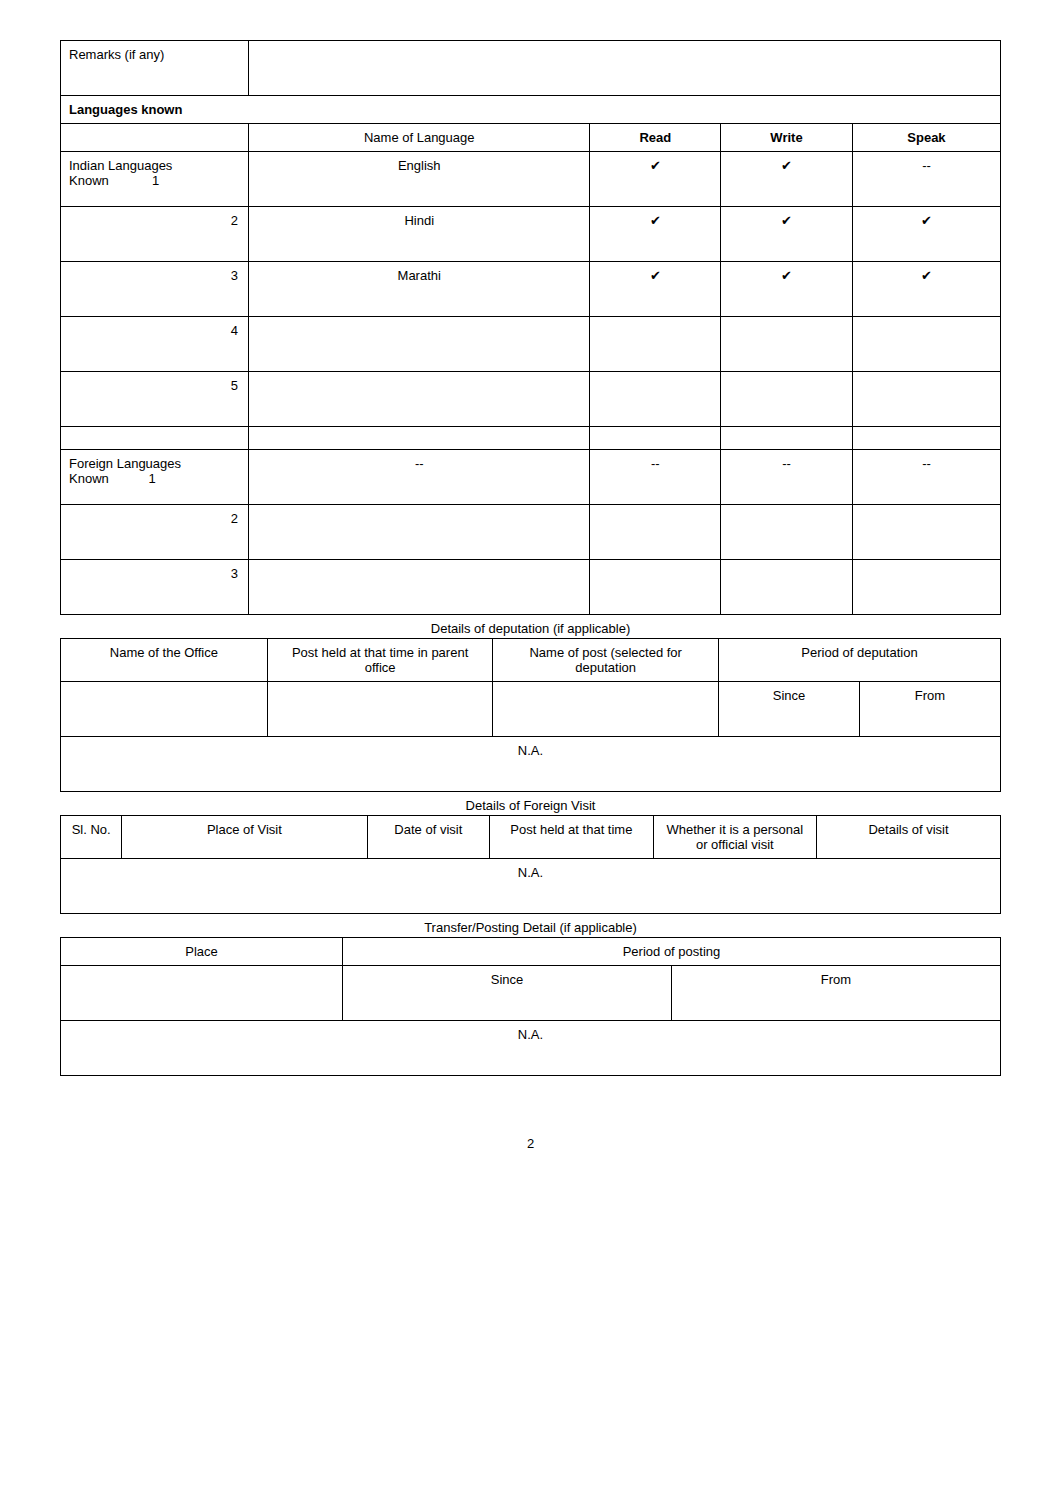| Remarks (if any) | |
| Languages known |
| | Name of Language | Read | Write | Speak |
| Indian Languages Known 1 | English | ✔ | ✔ | -- |
| 2 | Hindi | ✔ | ✔ | ✔ |
| 3 | Marathi | ✔ | ✔ | ✔ |
| 4 | | | | |
| 5 | | | | |
| Foreign Languages Known 1 | -- | -- | -- | -- |
| 2 | | | | |
| 3 | | | | |
Details of deputation (if applicable)
| Name of the Office | Post held at that time in parent office | Name of post (selected for deputation | Period of deputation |
| | | | Since | From |
| N.A. |
Details of Foreign Visit
| Sl. No. | Place of Visit | Date of visit | Post held at that time | Whether it is a personal or official visit | Details of visit |
| N.A. |
Transfer/Posting Detail (if applicable)
| Place | Period of posting |
| | Since | From |
| N.A. |
2